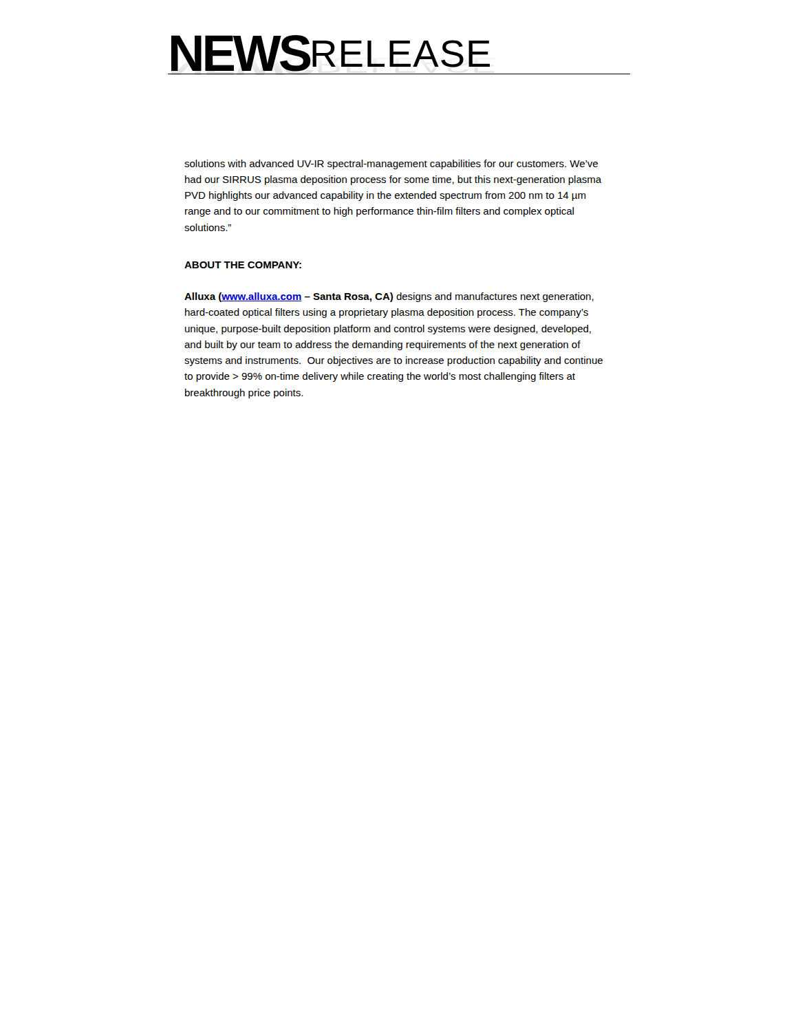NEWS RELEASE
NEWS RELEASE
solutions with advanced UV-IR spectral-management capabilities for our customers. We’ve had our SIRRUS plasma deposition process for some time, but this next-generation plasma PVD highlights our advanced capability in the extended spectrum from 200 nm to 14 µm range and to our commitment to high performance thin-film filters and complex optical solutions.”
ABOUT THE COMPANY:
Alluxa (www.alluxa.com – Santa Rosa, CA) designs and manufactures next generation, hard-coated optical filters using a proprietary plasma deposition process. The company’s unique, purpose-built deposition platform and control systems were designed, developed, and built by our team to address the demanding requirements of the next generation of systems and instruments. Our objectives are to increase production capability and continue to provide > 99% on-time delivery while creating the world’s most challenging filters at breakthrough price points.